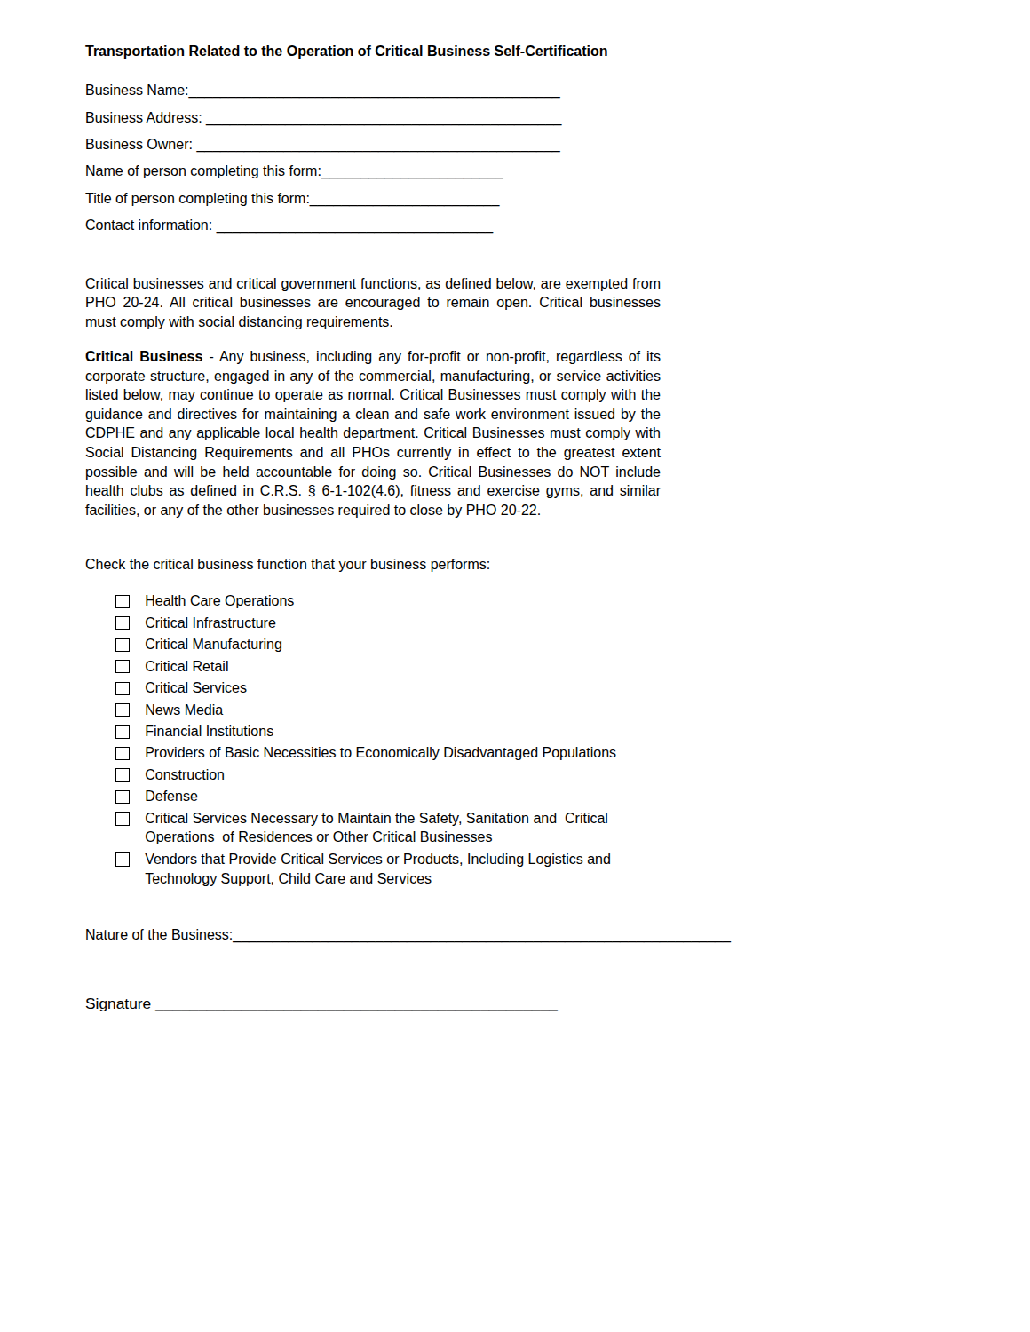Transportation Related to the Operation of Critical Business Self-Certification
Business Name:_______________________________________________
Business Address: _____________________________________________
Business Owner: ______________________________________________
Name of person completing this form:_______________________
Title of person completing this form:________________________
Contact information: ___________________________________
Critical businesses and critical government functions, as defined below, are exempted from PHO 20-24. All critical businesses are encouraged to remain open. Critical businesses must comply with social distancing requirements.
Critical Business - Any business, including any for-profit or non-profit, regardless of its corporate structure, engaged in any of the commercial, manufacturing, or service activities listed below, may continue to operate as normal. Critical Businesses must comply with the guidance and directives for maintaining a clean and safe work environment issued by the CDPHE and any applicable local health department. Critical Businesses must comply with Social Distancing Requirements and all PHOs currently in effect to the greatest extent possible and will be held accountable for doing so. Critical Businesses do NOT include health clubs as defined in C.R.S. § 6-1-102(4.6), fitness and exercise gyms, and similar facilities, or any of the other businesses required to close by PHO 20-22.
Check the critical business function that your business performs:
Health Care Operations
Critical Infrastructure
Critical Manufacturing
Critical Retail
Critical Services
News Media
Financial Institutions
Providers of Basic Necessities to Economically Disadvantaged Populations
Construction
Defense
Critical Services Necessary to Maintain the Safety, Sanitation and Critical Operations of Residences or Other Critical Businesses
Vendors that Provide Critical Services or Products, Including Logistics and Technology Support, Child Care and Services
Nature of the Business:_______________________________________________________________
Signature _______________________________________________